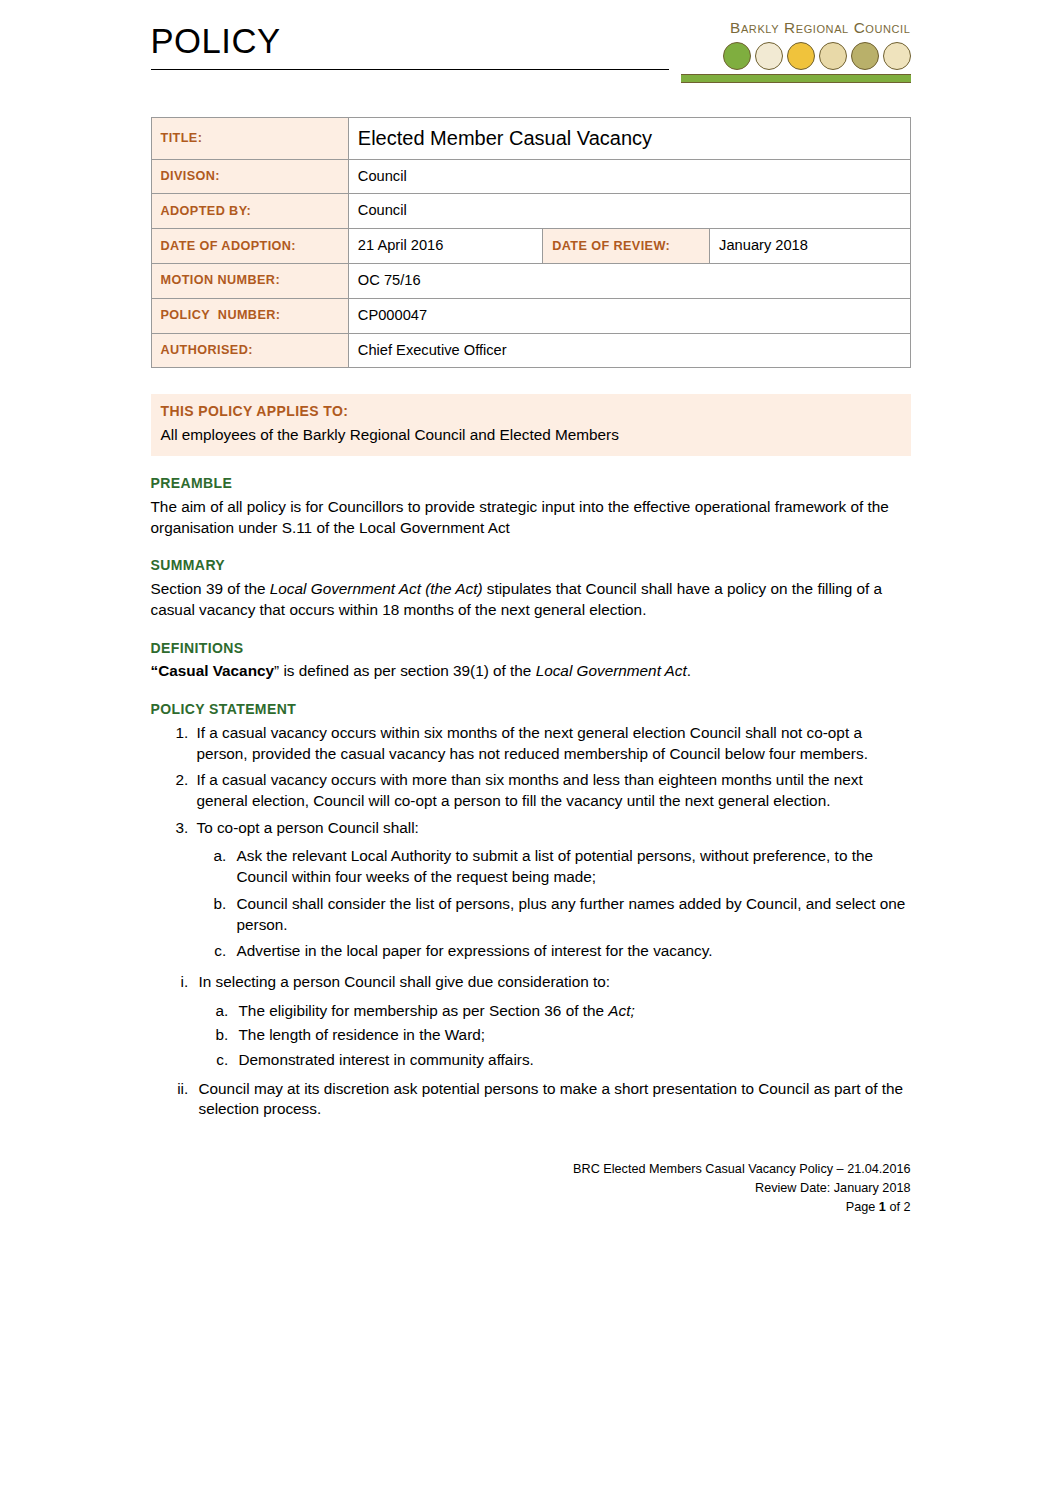POLICY
Barkly Regional Council
| Title: | Elected Member Casual Vacancy |
| Divison: | Council |
| Adopted by: | Council |
| Date of Adoption: | 21 April 2016 | Date of Review: | January 2018 |
| Motion Number: | OC 75/16 |
| Policy Number: | CP000047 |
| Authorised: | Chief Executive Officer |
This policy applies to:
All employees of the Barkly Regional Council and Elected Members
Preamble
The aim of all policy is for Councillors to provide strategic input into the effective operational framework of the organisation under S.11 of the Local Government Act
Summary
Section 39 of the Local Government Act (the Act) stipulates that Council shall have a policy on the filling of a casual vacancy that occurs within 18 months of the next general election.
Definitions
“Casual Vacancy” is defined as per section 39(1) of the Local Government Act.
Policy Statement
If a casual vacancy occurs within six months of the next general election Council shall not co-opt a person, provided the casual vacancy has not reduced membership of Council below four members.
If a casual vacancy occurs with more than six months and less than eighteen months until the next general election, Council will co-opt a person to fill the vacancy until the next general election.
To co-opt a person Council shall:
Ask the relevant Local Authority to submit a list of potential persons, without preference, to the Council within four weeks of the request being made;
Council shall consider the list of persons, plus any further names added by Council, and select one person.
Advertise in the local paper for expressions of interest for the vacancy.
In selecting a person Council shall give due consideration to:
The eligibility for membership as per Section 36 of the Act;
The length of residence in the Ward;
Demonstrated interest in community affairs.
Council may at its discretion ask potential persons to make a short presentation to Council as part of the selection process.
BRC Elected Members Casual Vacancy Policy – 21.04.2016
Review Date: January 2018
Page 1 of 2